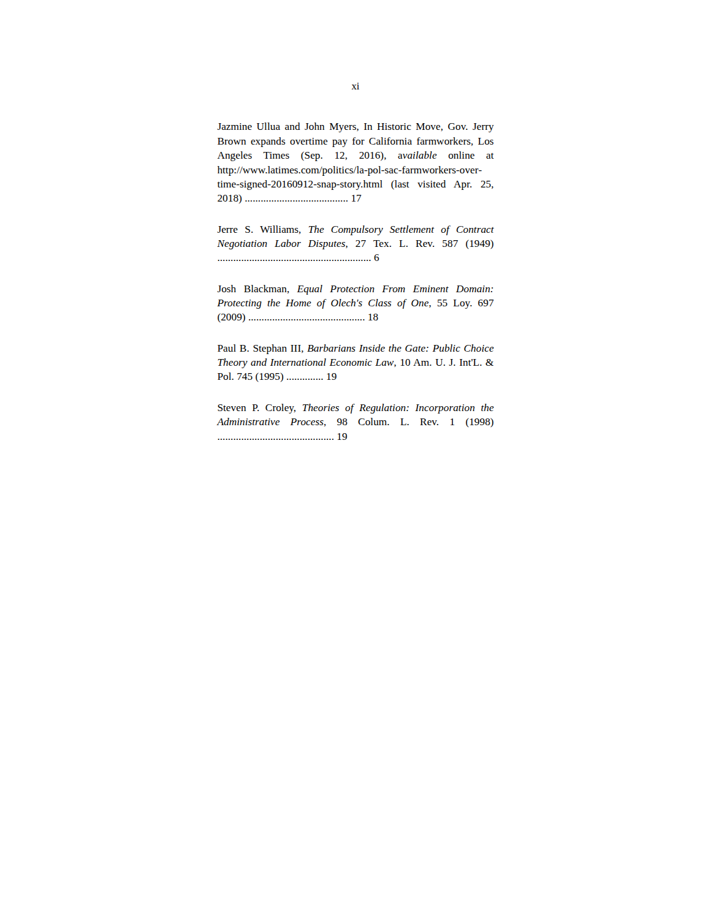xi
Jazmine Ullua and John Myers, In Historic Move, Gov. Jerry Brown expands overtime pay for California farmworkers, Los Angeles Times (Sep. 12, 2016), available online at http://www.latimes.com/politics/la-pol-sac-farmworkers-overtime-signed-20160912-snap-story.html (last visited Apr. 25, 2018) ....................................... 17
Jerre S. Williams, The Compulsory Settlement of Contract Negotiation Labor Disputes, 27 Tex. L. Rev. 587 (1949) .......................................................... 6
Josh Blackman, Equal Protection From Eminent Domain: Protecting the Home of Olech's Class of One, 55 Loy. 697 (2009) ............................................ 18
Paul B. Stephan III, Barbarians Inside the Gate: Public Choice Theory and International Economic Law, 10 Am. U. J. Int'L. & Pol. 745 (1995) .............. 19
Steven P. Croley, Theories of Regulation: Incorporation the Administrative Process, 98 Colum. L. Rev. 1 (1998) ............................................ 19